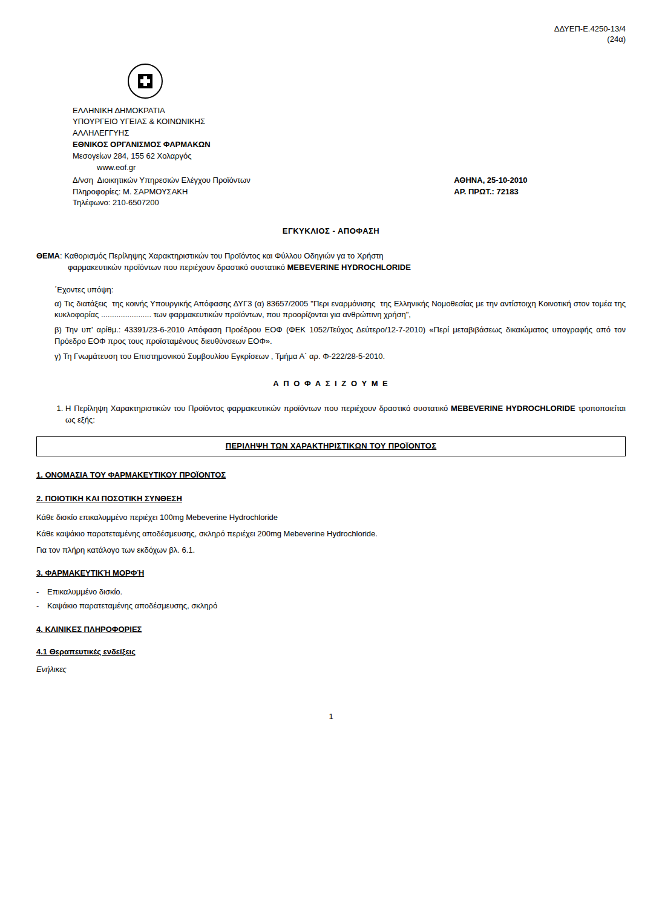ΔΔΥΕΠ-Ε.4250-13/4
(24α)
ΕΛΛΗΝΙΚΗ ΔΗΜΟΚΡΑΤΙΑ
ΥΠΟΥΡΓΕΙΟ ΥΓΕΙΑΣ & ΚΟΙΝΩΝΙΚΗΣ
ΑΛΛΗΛΕΓΓΥΗΣ
ΕΘΝΙΚΟΣ ΟΡΓΑΝΙΣΜΟΣ ΦΑΡΜΑΚΩΝ
Μεσογείων 284, 155 62 Χολαργός
www.eof.gr
| Δ/νση Διοικητικών Υπηρεσιών Ελέγχου Προϊόντων | ΑΘΗΝΑ, 25-10-2010 |
| Πληροφορίες: Μ. ΣΑΡΜΟΥΣΑΚΗ | ΑΡ. ΠΡΩΤ.: 72183 |
| Τηλέφωνο: 210-6507200 | |
ΕΓΚΥΚΛΙΟΣ - ΑΠΟΦΑΣΗ
ΘΕΜΑ: Καθορισμός Περίληψης Χαρακτηριστικών του Προϊόντος και Φύλλου Οδηγιών γα το Χρήστη
φαρμακευτικών προϊόντων που περιέχουν δραστικό συστατικό MEBEVERINE HYDROCHLORIDE
΄Εχοντες υπόψη:
α) Τις διατάξεις της κοινής Υπουργικής Απόφασης ΔΥΓ3 (α) 83657/2005 "Περι εναρμόνισης της Ελληνικής Νομοθεσίας με την αντίστοιχη Κοινοτική στον τομέα της κυκλοφορίας ....................... των φαρμακευτικών προϊόντων, που προορίζονται για ανθρώπινη χρήση",
β) Την υπ' αρίθμ.: 43391/23-6-2010 Απόφαση Προέδρου ΕΟΦ (ΦΕΚ 1052/Τεύχος Δεύτερο/12-7-2010) «Περί μεταβιβάσεως δικαιώματος υπογραφής από τον Πρόεδρο ΕΟΦ προς τους προϊσταμένους διευθύνσεων ΕΟΦ».
γ) Τη Γνωμάτευση του Επιστημονικού Συμβουλίου Εγκρίσεων , Τμήμα Α΄ αρ. Φ-222/28-5-2010.
Α Π Ο Φ Α Σ Ι Ζ Ο Υ Μ Ε
Η Περίληψη Χαρακτηριστικών του Προϊόντος φαρμακευτικών προϊόντων που περιέχουν δραστικό συστατικό MEBEVERINE HYDROCHLORIDE τροποποιείται ως εξής:
ΠΕΡΙΛΗΨΗ ΤΩΝ ΧΑΡΑΚΤΗΡΙΣΤΙΚΩΝ ΤΟΥ ΠΡΟΪΟΝΤΟΣ
1. ΟΝΟΜΑΣΙΑ ΤΟΥ ΦΑΡΜΑΚΕΥΤΙΚΟΥ ΠΡΟΪΟΝΤΟΣ
2. ΠΟΙΟΤΙΚΗ ΚΑΙ ΠΟΣΟΤΙΚΗ ΣΥΝΘΕΣΗ
Κάθε δισκίο επικαλυμμένο περιέχει 100mg Mebeverine Hydrochloride
Κάθε καψάκιο παρατεταμένης αποδέσμευσης, σκληρό περιέχει 200mg Mebeverine Hydrochloride.
Για τον πλήρη κατάλογο των εκδόχων βλ. 6.1.
3. ΦΑΡΜΑΚΕΥΤΙΚΉ ΜΟΡΦΉ
Επικαλυμμένο δισκίο.
Καψάκιο παρατεταμένης αποδέσμευσης, σκληρό
4. ΚΛΙΝΙΚΕΣ ΠΛΗΡΟΦΟΡΙΕΣ
4.1 Θεραπευτικές ενδείξεις
Ενήλικες
1